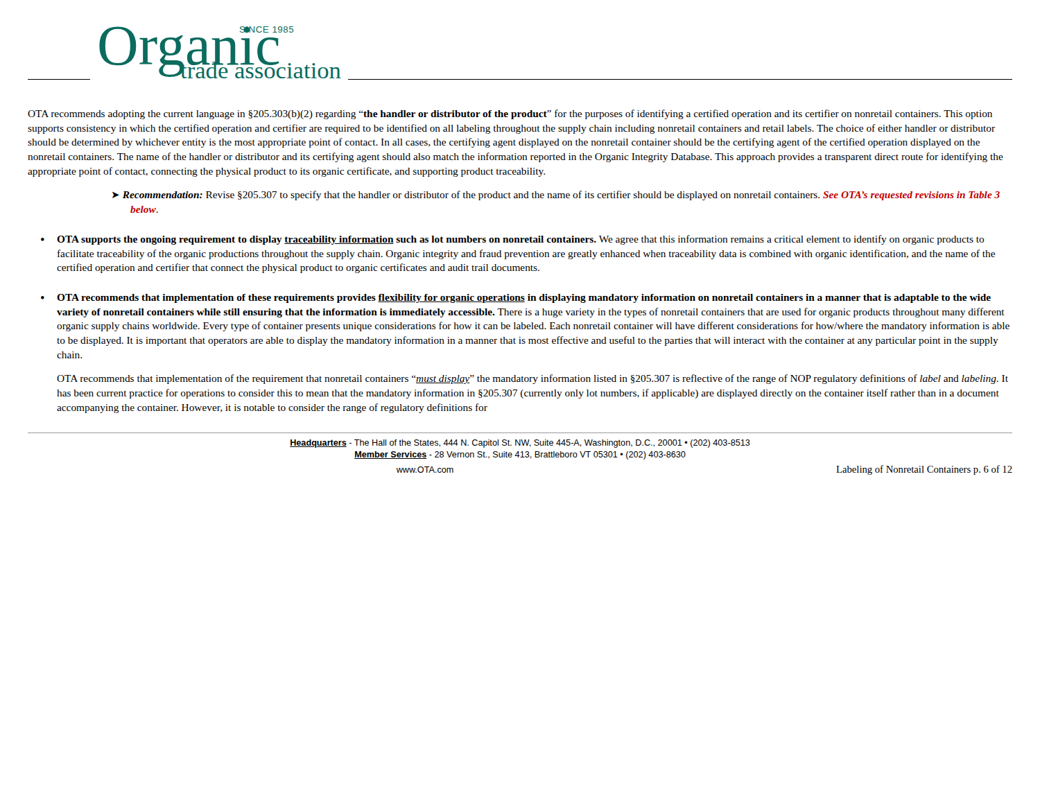SINCE 1985
Organic
trade association
OTA recommends adopting the current language in §205.303(b)(2) regarding “the handler or distributor of the product” for the purposes of identifying a certified operation and its certifier on nonretail containers. This option supports consistency in which the certified operation and certifier are required to be identified on all labeling throughout the supply chain including nonretail containers and retail labels. The choice of either handler or distributor should be determined by whichever entity is the most appropriate point of contact. In all cases, the certifying agent displayed on the nonretail container should be the certifying agent of the certified operation displayed on the nonretail containers. The name of the handler or distributor and its certifying agent should also match the information reported in the Organic Integrity Database. This approach provides a transparent direct route for identifying the appropriate point of contact, connecting the physical product to its organic certificate, and supporting product traceability.
➤ Recommendation: Revise §205.307 to specify that the handler or distributor of the product and the name of its certifier should be displayed on nonretail containers. See OTA’s requested revisions in Table 3 below.
OTA supports the ongoing requirement to display traceability information such as lot numbers on nonretail containers. We agree that this information remains a critical element to identify on organic products to facilitate traceability of the organic productions throughout the supply chain. Organic integrity and fraud prevention are greatly enhanced when traceability data is combined with organic identification, and the name of the certified operation and certifier that connect the physical product to organic certificates and audit trail documents.
OTA recommends that implementation of these requirements provides flexibility for organic operations in displaying mandatory information on nonretail containers in a manner that is adaptable to the wide variety of nonretail containers while still ensuring that the information is immediately accessible. There is a huge variety in the types of nonretail containers that are used for organic products throughout many different organic supply chains worldwide. Every type of container presents unique considerations for how it can be labeled. Each nonretail container will have different considerations for how/where the mandatory information is able to be displayed. It is important that operators are able to display the mandatory information in a manner that is most effective and useful to the parties that will interact with the container at any particular point in the supply chain.
OTA recommends that implementation of the requirement that nonretail containers “must display” the mandatory information listed in §205.307 is reflective of the range of NOP regulatory definitions of label and labeling. It has been current practice for operations to consider this to mean that the mandatory information in §205.307 (currently only lot numbers, if applicable) are displayed directly on the container itself rather than in a document accompanying the container. However, it is notable to consider the range of regulatory definitions for
Headquarters - The Hall of the States, 444 N. Capitol St. NW, Suite 445-A, Washington, D.C., 20001 • (202) 403-8513
Member Services - 28 Vernon St., Suite 413, Brattleboro VT 05301 • (202) 403-8630
www.OTA.com
Labeling of Nonretail Containers p. 6 of 12